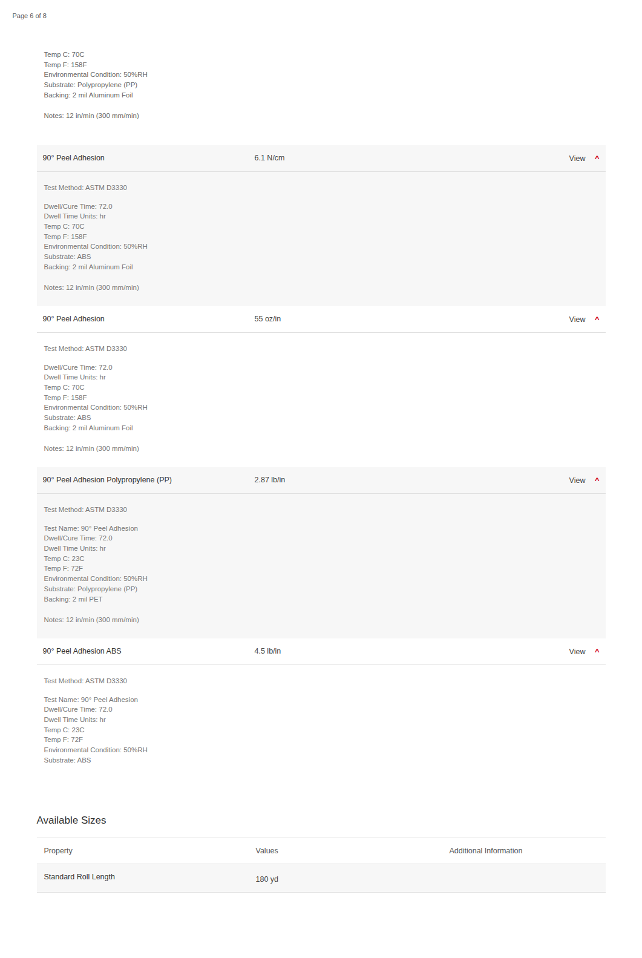Page 6 of 8
Temp C: 70C
Temp F: 158F
Environmental Condition: 50%RH
Substrate: Polypropylene (PP)
Backing: 2 mil Aluminum Foil
Notes: 12 in/min (300 mm/min)
| 90° Peel Adhesion | 6.1 N/cm | View ^ |
| Test Method: ASTM D3330 Dwell/Cure Time: 72.0 Dwell Time Units: hr Temp C: 70C Temp F: 158F Environmental Condition: 50%RH Substrate: ABS Backing: 2 mil Aluminum Foil Notes: 12 in/min (300 mm/min) |
| 90° Peel Adhesion | 55 oz/in | View ^ |
| Test Method: ASTM D3330 Dwell/Cure Time: 72.0 Dwell Time Units: hr Temp C: 70C Temp F: 158F Environmental Condition: 50%RH Substrate: ABS Backing: 2 mil Aluminum Foil Notes: 12 in/min (300 mm/min) |
| 90° Peel Adhesion Polypropylene (PP) | 2.87 lb/in | View ^ |
| Test Method: ASTM D3330 Test Name: 90° Peel Adhesion Dwell/Cure Time: 72.0 Dwell Time Units: hr Temp C: 23C Temp F: 72F Environmental Condition: 50%RH Substrate: Polypropylene (PP) Backing: 2 mil PET Notes: 12 in/min (300 mm/min) |
| 90° Peel Adhesion ABS | 4.5 lb/in | View ^ |
| Test Method: ASTM D3330 Test Name: 90° Peel Adhesion Dwell/Cure Time: 72.0 Dwell Time Units: hr Temp C: 23C Temp F: 72F Environmental Condition: 50%RH Substrate: ABS |
Available Sizes
| Property | Values | Additional Information |
| --- | --- | --- |
| Standard Roll Length | 180 yd | |